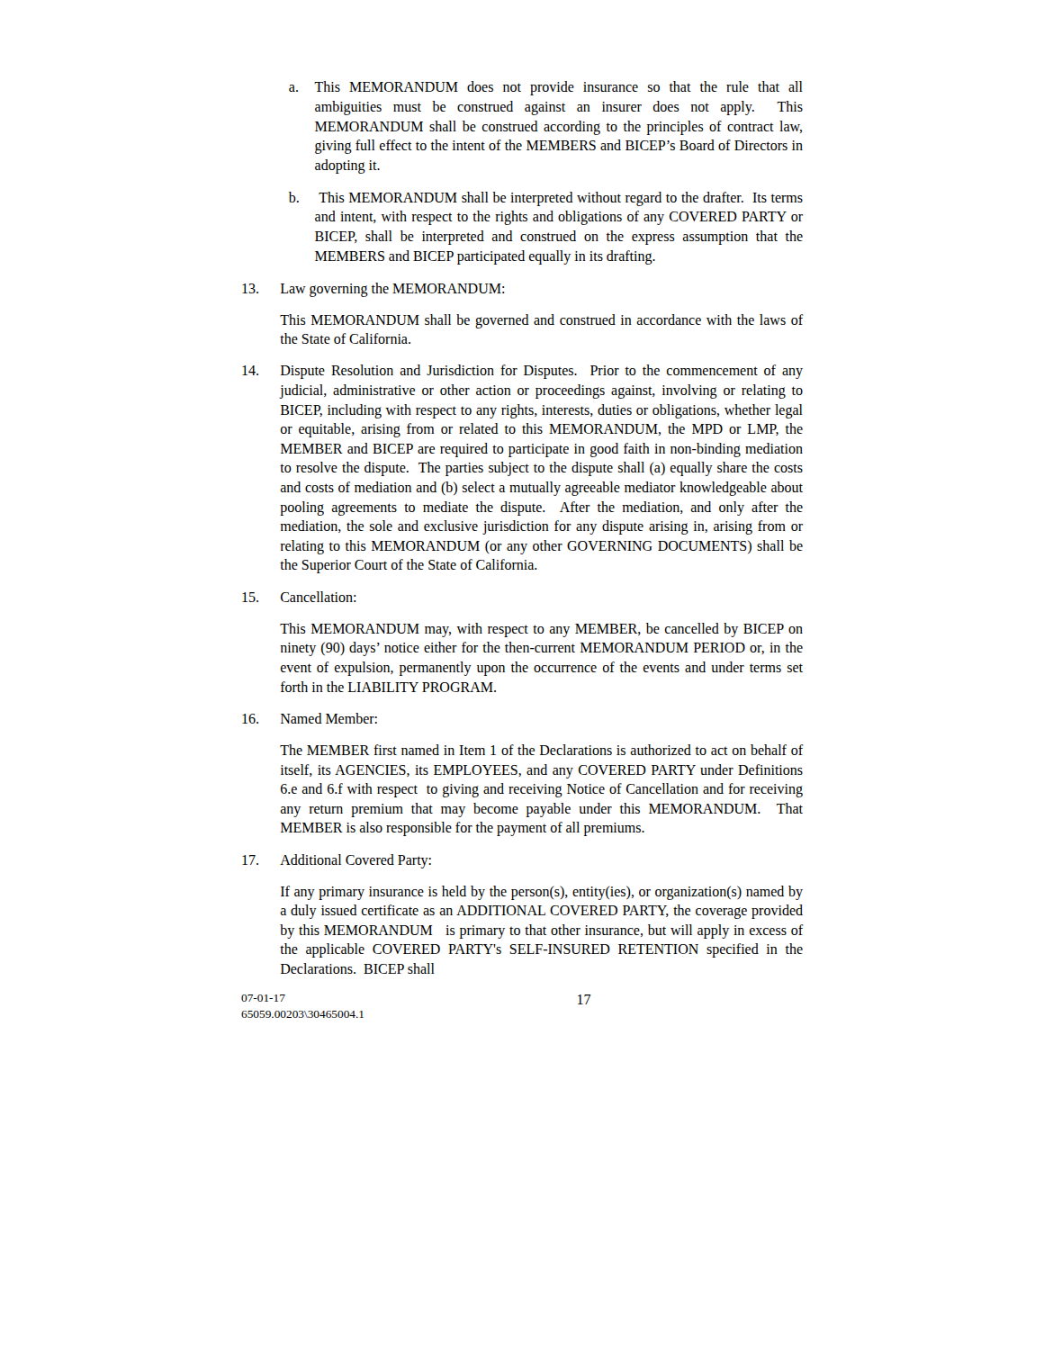a.
This MEMORANDUM does not provide insurance so that the rule that all ambiguities must be construed against an insurer does not apply. This MEMORANDUM shall be construed according to the principles of contract law, giving full effect to the intent of the MEMBERS and BICEP’s Board of Directors in adopting it.
b.
This MEMORANDUM shall be interpreted without regard to the drafter. Its terms and intent, with respect to the rights and obligations of any COVERED PARTY or BICEP, shall be interpreted and construed on the express assumption that the MEMBERS and BICEP participated equally in its drafting.
13.
Law governing the MEMORANDUM:
This MEMORANDUM shall be governed and construed in accordance with the laws of the State of California.
14.
Dispute Resolution and Jurisdiction for Disputes. Prior to the commencement of any judicial, administrative or other action or proceedings against, involving or relating to BICEP, including with respect to any rights, interests, duties or obligations, whether legal or equitable, arising from or related to this MEMORANDUM, the MPD or LMP, the MEMBER and BICEP are required to participate in good faith in non-binding mediation to resolve the dispute. The parties subject to the dispute shall (a) equally share the costs and costs of mediation and (b) select a mutually agreeable mediator knowledgeable about pooling agreements to mediate the dispute. After the mediation, and only after the mediation, the sole and exclusive jurisdiction for any dispute arising in, arising from or relating to this MEMORANDUM (or any other GOVERNING DOCUMENTS) shall be the Superior Court of the State of California.
15.
Cancellation:
This MEMORANDUM may, with respect to any MEMBER, be cancelled by BICEP on ninety (90) days’ notice either for the then-current MEMORANDUM PERIOD or, in the event of expulsion, permanently upon the occurrence of the events and under terms set forth in the LIABILITY PROGRAM.
16.
Named Member:
The MEMBER first named in Item 1 of the Declarations is authorized to act on behalf of itself, its AGENCIES, its EMPLOYEES, and any COVERED PARTY under Definitions 6.e and 6.f with respect to giving and receiving Notice of Cancellation and for receiving any return premium that may become payable under this MEMORANDUM. That MEMBER is also responsible for the payment of all premiums.
17.
Additional Covered Party:
If any primary insurance is held by the person(s), entity(ies), or organization(s) named by a duly issued certificate as an ADDITIONAL COVERED PARTY, the coverage provided by this MEMORANDUM is primary to that other insurance, but will apply in excess of the applicable COVERED PARTY's SELF-INSURED RETENTION specified in the Declarations. BICEP shall
07-01-17
65059.00203\30465004.1
17